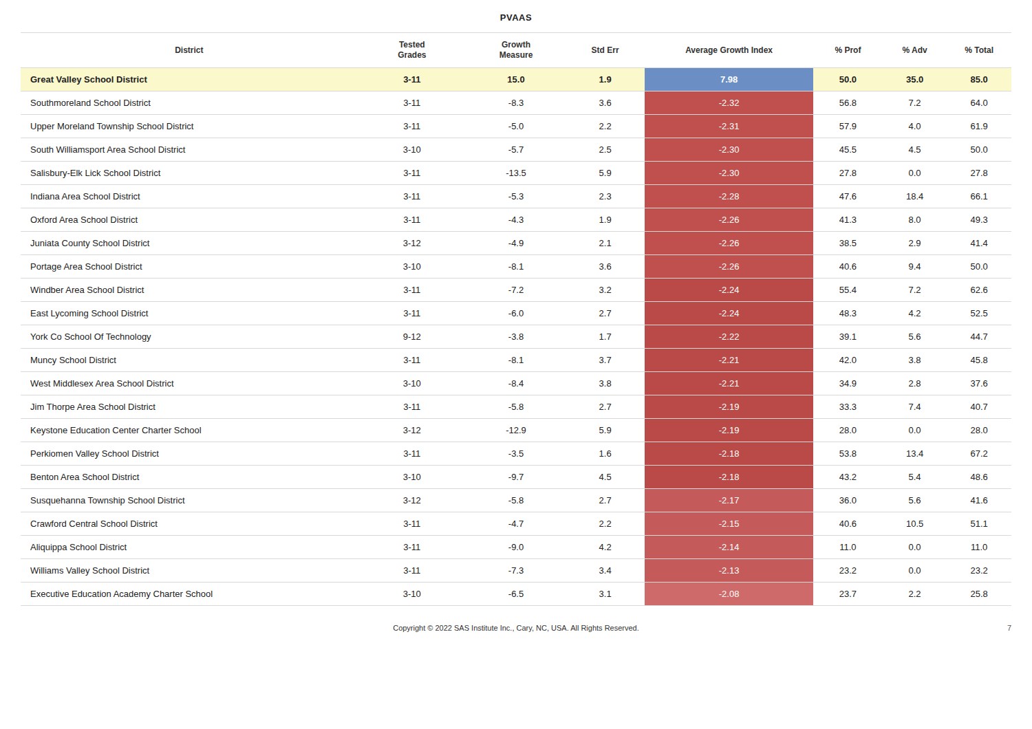PVAAS
| District | Tested Grades | Growth Measure | Std Err | Average Growth Index | % Prof | % Adv | % Total |
| --- | --- | --- | --- | --- | --- | --- | --- |
| Great Valley School District | 3-11 | 15.0 | 1.9 | 7.98 | 50.0 | 35.0 | 85.0 |
| Southmoreland School District | 3-11 | -8.3 | 3.6 | -2.32 | 56.8 | 7.2 | 64.0 |
| Upper Moreland Township School District | 3-11 | -5.0 | 2.2 | -2.31 | 57.9 | 4.0 | 61.9 |
| South Williamsport Area School District | 3-10 | -5.7 | 2.5 | -2.30 | 45.5 | 4.5 | 50.0 |
| Salisbury-Elk Lick School District | 3-11 | -13.5 | 5.9 | -2.30 | 27.8 | 0.0 | 27.8 |
| Indiana Area School District | 3-11 | -5.3 | 2.3 | -2.28 | 47.6 | 18.4 | 66.1 |
| Oxford Area School District | 3-11 | -4.3 | 1.9 | -2.26 | 41.3 | 8.0 | 49.3 |
| Juniata County School District | 3-12 | -4.9 | 2.1 | -2.26 | 38.5 | 2.9 | 41.4 |
| Portage Area School District | 3-10 | -8.1 | 3.6 | -2.26 | 40.6 | 9.4 | 50.0 |
| Windber Area School District | 3-11 | -7.2 | 3.2 | -2.24 | 55.4 | 7.2 | 62.6 |
| East Lycoming School District | 3-11 | -6.0 | 2.7 | -2.24 | 48.3 | 4.2 | 52.5 |
| York Co School Of Technology | 9-12 | -3.8 | 1.7 | -2.22 | 39.1 | 5.6 | 44.7 |
| Muncy School District | 3-11 | -8.1 | 3.7 | -2.21 | 42.0 | 3.8 | 45.8 |
| West Middlesex Area School District | 3-10 | -8.4 | 3.8 | -2.21 | 34.9 | 2.8 | 37.6 |
| Jim Thorpe Area School District | 3-11 | -5.8 | 2.7 | -2.19 | 33.3 | 7.4 | 40.7 |
| Keystone Education Center Charter School | 3-12 | -12.9 | 5.9 | -2.19 | 28.0 | 0.0 | 28.0 |
| Perkiomen Valley School District | 3-11 | -3.5 | 1.6 | -2.18 | 53.8 | 13.4 | 67.2 |
| Benton Area School District | 3-10 | -9.7 | 4.5 | -2.18 | 43.2 | 5.4 | 48.6 |
| Susquehanna Township School District | 3-12 | -5.8 | 2.7 | -2.17 | 36.0 | 5.6 | 41.6 |
| Crawford Central School District | 3-11 | -4.7 | 2.2 | -2.15 | 40.6 | 10.5 | 51.1 |
| Aliquippa School District | 3-11 | -9.0 | 4.2 | -2.14 | 11.0 | 0.0 | 11.0 |
| Williams Valley School District | 3-11 | -7.3 | 3.4 | -2.13 | 23.2 | 0.0 | 23.2 |
| Executive Education Academy Charter School | 3-10 | -6.5 | 3.1 | -2.08 | 23.7 | 2.2 | 25.8 |
Copyright © 2022 SAS Institute Inc., Cary, NC, USA. All Rights Reserved. 7